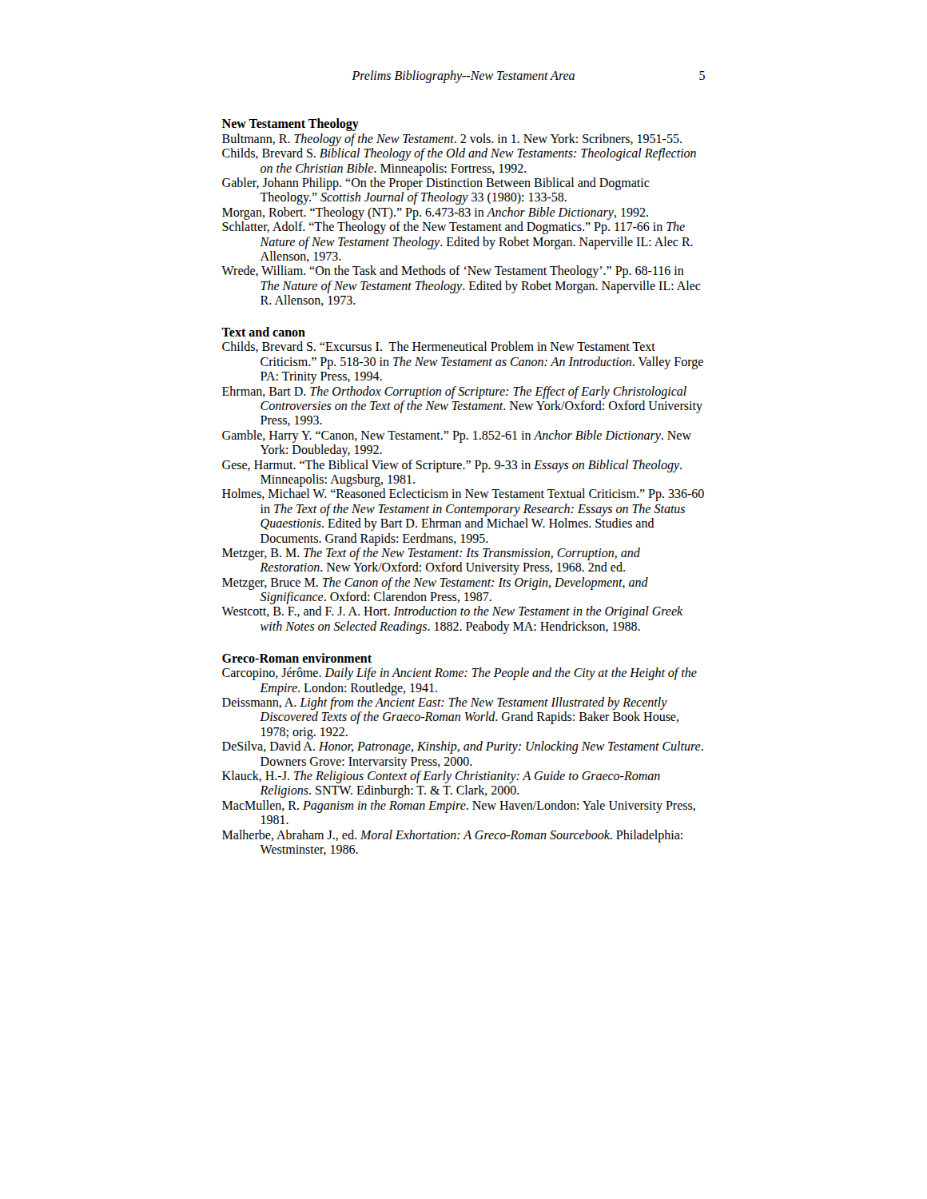Prelims Bibliography--New Testament Area 5
New Testament Theology
Bultmann, R. Theology of the New Testament. 2 vols. in 1. New York: Scribners, 1951-55.
Childs, Brevard S. Biblical Theology of the Old and New Testaments: Theological Reflection on the Christian Bible. Minneapolis: Fortress, 1992.
Gabler, Johann Philipp. “On the Proper Distinction Between Biblical and Dogmatic Theology.” Scottish Journal of Theology 33 (1980): 133-58.
Morgan, Robert. “Theology (NT).” Pp. 6.473-83 in Anchor Bible Dictionary, 1992.
Schlatter, Adolf. “The Theology of the New Testament and Dogmatics.” Pp. 117-66 in The Nature of New Testament Theology. Edited by Robet Morgan. Naperville IL: Alec R. Allenson, 1973.
Wrede, William. “On the Task and Methods of ‘New Testament Theology’.” Pp. 68-116 in The Nature of New Testament Theology. Edited by Robet Morgan. Naperville IL: Alec R. Allenson, 1973.
Text and canon
Childs, Brevard S. “Excursus I. The Hermeneutical Problem in New Testament Text Criticism.” Pp. 518-30 in The New Testament as Canon: An Introduction. Valley Forge PA: Trinity Press, 1994.
Ehrman, Bart D. The Orthodox Corruption of Scripture: The Effect of Early Christological Controversies on the Text of the New Testament. New York/Oxford: Oxford University Press, 1993.
Gamble, Harry Y. “Canon, New Testament.” Pp. 1.852-61 in Anchor Bible Dictionary. New York: Doubleday, 1992.
Gese, Harmut. “The Biblical View of Scripture.” Pp. 9-33 in Essays on Biblical Theology. Minneapolis: Augsburg, 1981.
Holmes, Michael W. “Reasoned Eclecticism in New Testament Textual Criticism.” Pp. 336-60 in The Text of the New Testament in Contemporary Research: Essays on The Status Quaestionis. Edited by Bart D. Ehrman and Michael W. Holmes. Studies and Documents. Grand Rapids: Eerdmans, 1995.
Metzger, B. M. The Text of the New Testament: Its Transmission, Corruption, and Restoration. New York/Oxford: Oxford University Press, 1968. 2nd ed.
Metzger, Bruce M. The Canon of the New Testament: Its Origin, Development, and Significance. Oxford: Clarendon Press, 1987.
Westcott, B. F., and F. J. A. Hort. Introduction to the New Testament in the Original Greek with Notes on Selected Readings. 1882. Peabody MA: Hendrickson, 1988.
Greco-Roman environment
Carcopino, Jérôme. Daily Life in Ancient Rome: The People and the City at the Height of the Empire. London: Routledge, 1941.
Deissmann, A. Light from the Ancient East: The New Testament Illustrated by Recently Discovered Texts of the Graeco-Roman World. Grand Rapids: Baker Book House, 1978; orig. 1922.
DeSilva, David A. Honor, Patronage, Kinship, and Purity: Unlocking New Testament Culture. Downers Grove: Intervarsity Press, 2000.
Klauck, H.-J. The Religious Context of Early Christianity: A Guide to Graeco-Roman Religions. SNTW. Edinburgh: T. & T. Clark, 2000.
MacMullen, R. Paganism in the Roman Empire. New Haven/London: Yale University Press, 1981.
Malherbe, Abraham J., ed. Moral Exhortation: A Greco-Roman Sourcebook. Philadelphia: Westminster, 1986.